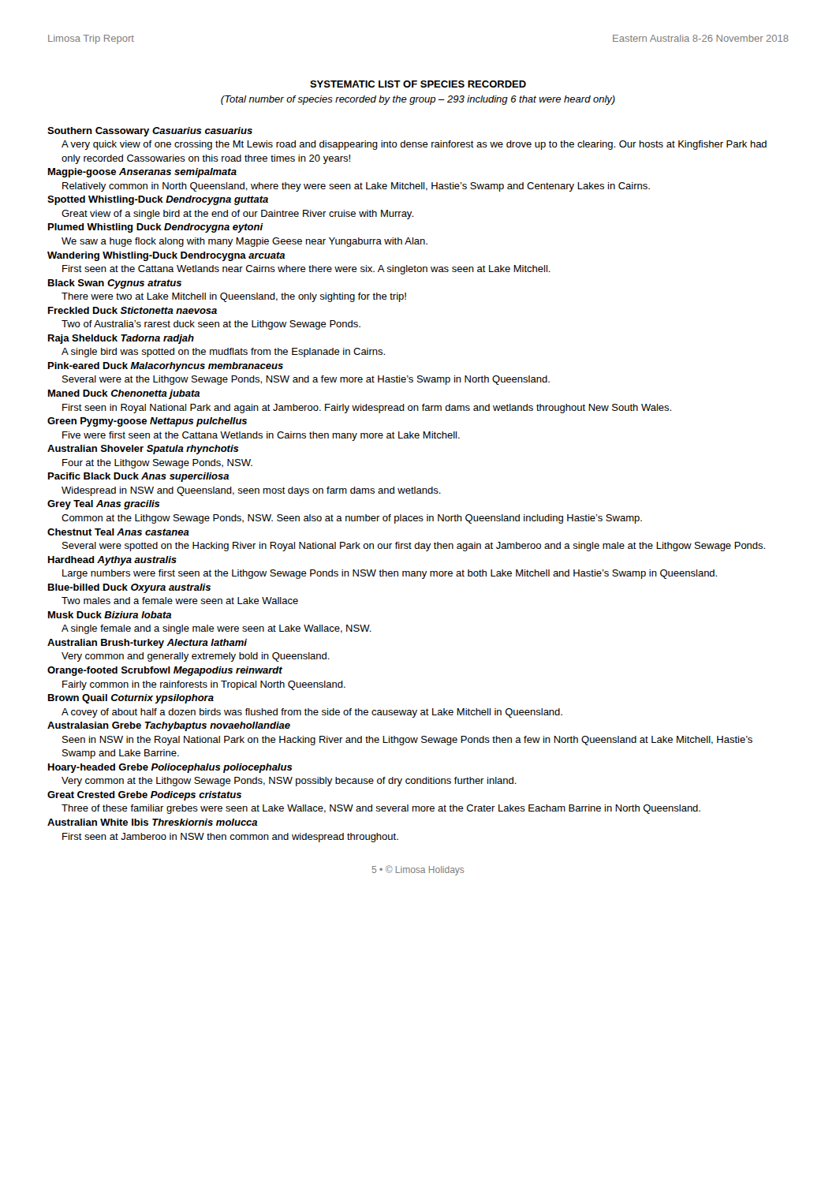Limosa Trip Report Eastern Australia 8-26 November 2018
SYSTEMATIC LIST OF SPECIES RECORDED
(Total number of species recorded by the group – 293 including 6 that were heard only)
Southern Cassowary Casuarius casuarius
A very quick view of one crossing the Mt Lewis road and disappearing into dense rainforest as we drove up to the clearing. Our hosts at Kingfisher Park had only recorded Cassowaries on this road three times in 20 years!
Magpie-goose Anseranas semipalmata
Relatively common in North Queensland, where they were seen at Lake Mitchell, Hastie’s Swamp and Centenary Lakes in Cairns.
Spotted Whistling-Duck Dendrocygna guttata
Great view of a single bird at the end of our Daintree River cruise with Murray.
Plumed Whistling Duck Dendrocygna eytoni
We saw a huge flock along with many Magpie Geese near Yungaburra with Alan.
Wandering Whistling-Duck Dendrocygna arcuata
First seen at the Cattana Wetlands near Cairns where there were six. A singleton was seen at Lake Mitchell.
Black Swan Cygnus atratus
There were two at Lake Mitchell in Queensland, the only sighting for the trip!
Freckled Duck Stictonetta naevosa
Two of Australia’s rarest duck seen at the Lithgow Sewage Ponds.
Raja Shelduck Tadorna radjah
A single bird was spotted on the mudflats from the Esplanade in Cairns.
Pink-eared Duck Malacorhyncus membranaceus
Several were at the Lithgow Sewage Ponds, NSW and a few more at Hastie’s Swamp in North Queensland.
Maned Duck Chenonetta jubata
First seen in Royal National Park and again at Jamberoo. Fairly widespread on farm dams and wetlands throughout New South Wales.
Green Pygmy-goose Nettapus pulchellus
Five were first seen at the Cattana Wetlands in Cairns then many more at Lake Mitchell.
Australian Shoveler Spatula rhynchotis
Four at the Lithgow Sewage Ponds, NSW.
Pacific Black Duck Anas superciliosa
Widespread in NSW and Queensland, seen most days on farm dams and wetlands.
Grey Teal Anas gracilis
Common at the Lithgow Sewage Ponds, NSW. Seen also at a number of places in North Queensland including Hastie’s Swamp.
Chestnut Teal Anas castanea
Several were spotted on the Hacking River in Royal National Park on our first day then again at Jamberoo and a single male at the Lithgow Sewage Ponds.
Hardhead Aythya australis
Large numbers were first seen at the Lithgow Sewage Ponds in NSW then many more at both Lake Mitchell and Hastie’s Swamp in Queensland.
Blue-billed Duck Oxyura australis
Two males and a female were seen at Lake Wallace
Musk Duck Biziura lobata
A single female and a single male were seen at Lake Wallace, NSW.
Australian Brush-turkey Alectura lathami
Very common and generally extremely bold in Queensland.
Orange-footed Scrubfowl Megapodius reinwardt
Fairly common in the rainforests in Tropical North Queensland.
Brown Quail Coturnix ypsilophora
A covey of about half a dozen birds was flushed from the side of the causeway at Lake Mitchell in Queensland.
Australasian Grebe Tachybaptus novaehollandiae
Seen in NSW in the Royal National Park on the Hacking River and the Lithgow Sewage Ponds then a few in North Queensland at Lake Mitchell, Hastie’s Swamp and Lake Barrine.
Hoary-headed Grebe Poliocephalus poliocephalus
Very common at the Lithgow Sewage Ponds, NSW possibly because of dry conditions further inland.
Great Crested Grebe Podiceps cristatus
Three of these familiar grebes were seen at Lake Wallace, NSW and several more at the Crater Lakes Eacham Barrine in North Queensland.
Australian White Ibis Threskiornis molucca
First seen at Jamberoo in NSW then common and widespread throughout.
5 • © Limosa Holidays